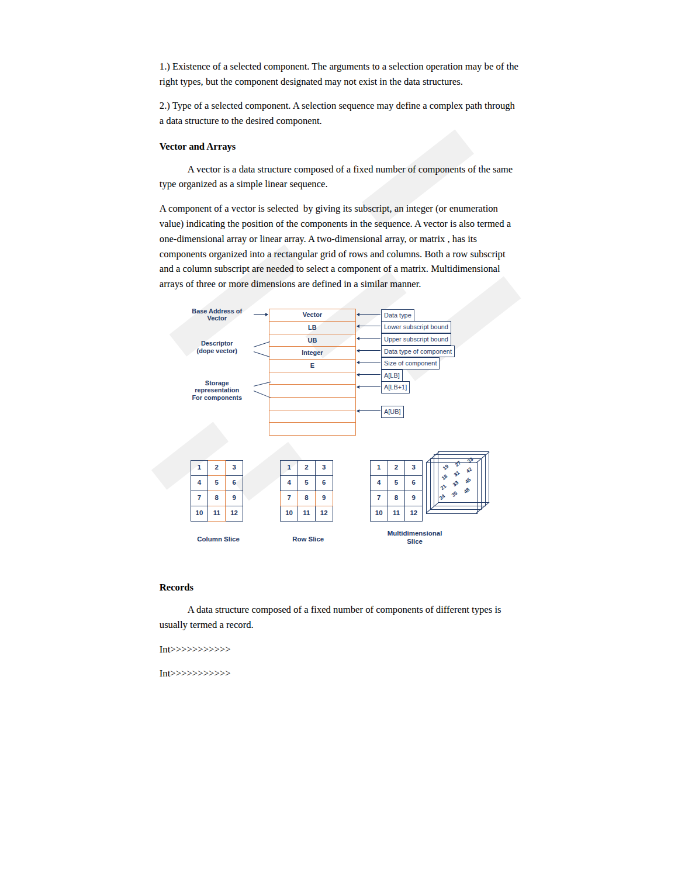1.) Existence of a selected component. The arguments to a selection operation may be of the right types, but the component designated may not exist in the data structures.
2.) Type of a selected component. A selection sequence may define a complex path through a data structure to the desired component.
Vector and Arrays
A vector is a data structure composed of a fixed number of components of the same type organized as a simple linear sequence.
A component of a vector is selected by giving its subscript, an integer (or enumeration value) indicating the position of the components in the sequence. A vector is also termed a one-dimensional array or linear array. A two-dimensional array, or matrix , has its components organized into a rectangular grid of rows and columns. Both a row subscript and a column subscript are needed to select a component of a matrix. Multidimensional arrays of three or more dimensions are defined in a similar manner.
Base Address of
Vector
Descriptor
(dope vector)
Storage
representation
For components
| Vector |
| LB |
| UB |
| Integer |
| E |
Data type
Lower subscript bound
Upper subscript bound
Data type of component
Size of component
A[LB]
A[LB+1]
A[UB]
| 1 | 2 | 3 |
| 4 | 5 | 6 |
| 7 | 8 | 9 |
| 10 | 11 | 12 |
| 1 | 2 | 3 |
| 4 | 5 | 6 |
| 7 | 8 | 9 |
| 10 | 11 | 12 |
| 1 | 2 | 3 |
| 4 | 5 | 6 |
| 7 | 8 | 9 |
| 10 | 11 | 12 |
19
27
33
18
31
42
21
33
45
24
35
48
Column Slice
Row Slice
Multidimensional
Slice
Records
A data structure composed of a fixed number of components of different types is usually termed a record.
Int>>>>>>>>>>>
Int>>>>>>>>>>>